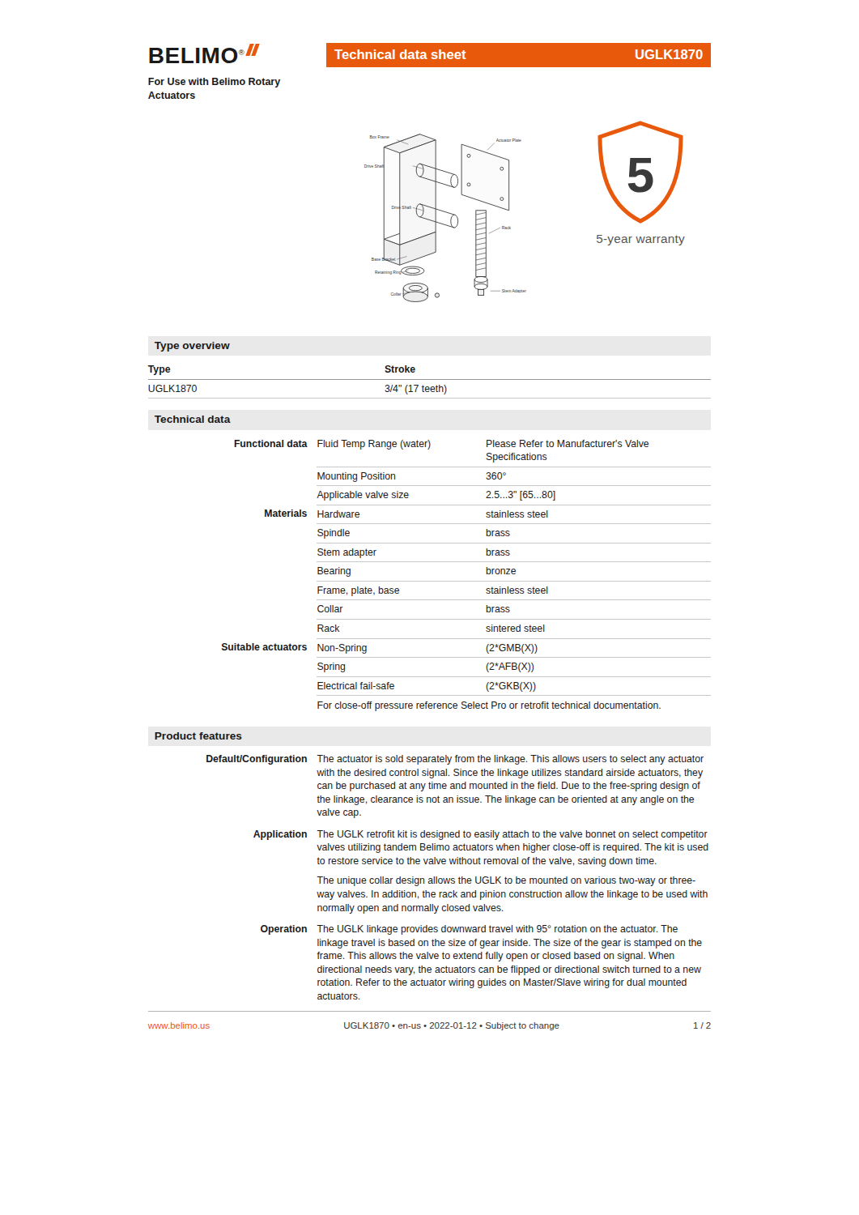BELIMO®
For Use with Belimo Rotary Actuators
Technical data sheet UGLK1870
Box Frame Actuator Plate Drive Shaft Drive Shaft Base Bracket Retaining Ring Collar Rack Stem Adapter
5
5-year warranty
Type overview
| Type | Stroke |
| --- | --- |
| UGLK1870 | 3/4" (17 teeth) |
Technical data
| Functional data | Fluid Temp Range (water) | Please Refer to Manufacturer's Valve Specifications |
| | Mounting Position | 360° |
| | Applicable valve size | 2.5...3" [65...80] |
| Materials | Hardware | stainless steel |
| | Spindle | brass |
| | Stem adapter | brass |
| | Bearing | bronze |
| | Frame, plate, base | stainless steel |
| | Collar | brass |
| | Rack | sintered steel |
| Suitable actuators | Non-Spring | (2*GMB(X)) |
| | Spring | (2*AFB(X)) |
| | Electrical fail-safe | (2*GKB(X)) |
| | For close-off pressure reference Select Pro or retrofit technical documentation. |
Product features
| Default/Configuration | The actuator is sold separately from the linkage. This allows users to select any actuator with the desired control signal. Since the linkage utilizes standard airside actuators, they can be purchased at any time and mounted in the field. Due to the free-spring design of the linkage, clearance is not an issue. The linkage can be oriented at any angle on the valve cap. |
| Application | The UGLK retrofit kit is designed to easily attach to the valve bonnet on select competitor valves utilizing tandem Belimo actuators when higher close-off is required. The kit is used to restore service to the valve without removal of the valve, saving down time. The unique collar design allows the UGLK to be mounted on various two-way or three-way valves. In addition, the rack and pinion construction allow the linkage to be used with normally open and normally closed valves. |
| Operation | The UGLK linkage provides downward travel with 95° rotation on the actuator. The linkage travel is based on the size of gear inside. The size of the gear is stamped on the frame. This allows the valve to extend fully open or closed based on signal. When directional needs vary, the actuators can be flipped or directional switch turned to a new rotation. Refer to the actuator wiring guides on Master/Slave wiring for dual mounted actuators. |
www.belimo.us
UGLK1870 • en-us • 2022-01-12 • Subject to change
1 / 2